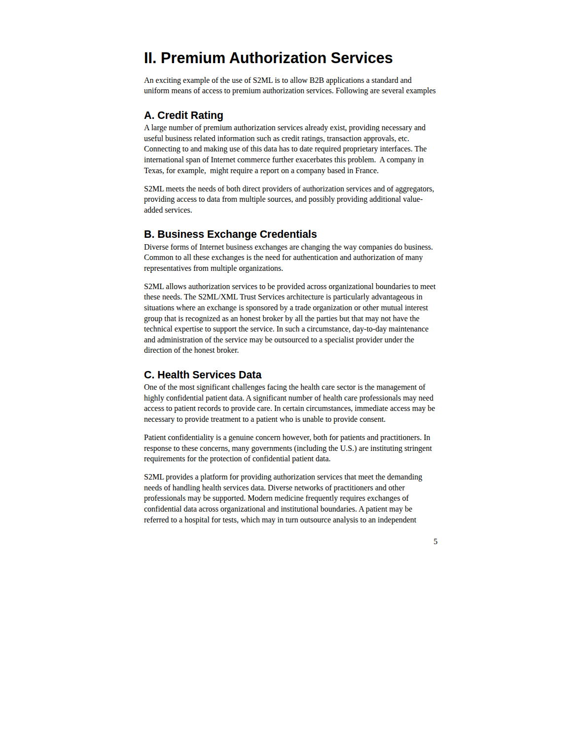II. Premium Authorization Services
An exciting example of the use of S2ML is to allow B2B applications a standard and uniform means of access to premium authorization services. Following are several examples
A. Credit Rating
A large number of premium authorization services already exist, providing necessary and useful business related information such as credit ratings, transaction approvals, etc. Connecting to and making use of this data has to date required proprietary interfaces. The international span of Internet commerce further exacerbates this problem. A company in Texas, for example, might require a report on a company based in France.
S2ML meets the needs of both direct providers of authorization services and of aggregators, providing access to data from multiple sources, and possibly providing additional value-added services.
B. Business Exchange Credentials
Diverse forms of Internet business exchanges are changing the way companies do business. Common to all these exchanges is the need for authentication and authorization of many representatives from multiple organizations.
S2ML allows authorization services to be provided across organizational boundaries to meet these needs. The S2ML/XML Trust Services architecture is particularly advantageous in situations where an exchange is sponsored by a trade organization or other mutual interest group that is recognized as an honest broker by all the parties but that may not have the technical expertise to support the service. In such a circumstance, day-to-day maintenance and administration of the service may be outsourced to a specialist provider under the direction of the honest broker.
C. Health Services Data
One of the most significant challenges facing the health care sector is the management of highly confidential patient data. A significant number of health care professionals may need access to patient records to provide care. In certain circumstances, immediate access may be necessary to provide treatment to a patient who is unable to provide consent.
Patient confidentiality is a genuine concern however, both for patients and practitioners. In response to these concerns, many governments (including the U.S.) are instituting stringent requirements for the protection of confidential patient data.
S2ML provides a platform for providing authorization services that meet the demanding needs of handling health services data. Diverse networks of practitioners and other professionals may be supported. Modern medicine frequently requires exchanges of confidential data across organizational and institutional boundaries. A patient may be referred to a hospital for tests, which may in turn outsource analysis to an independent
5